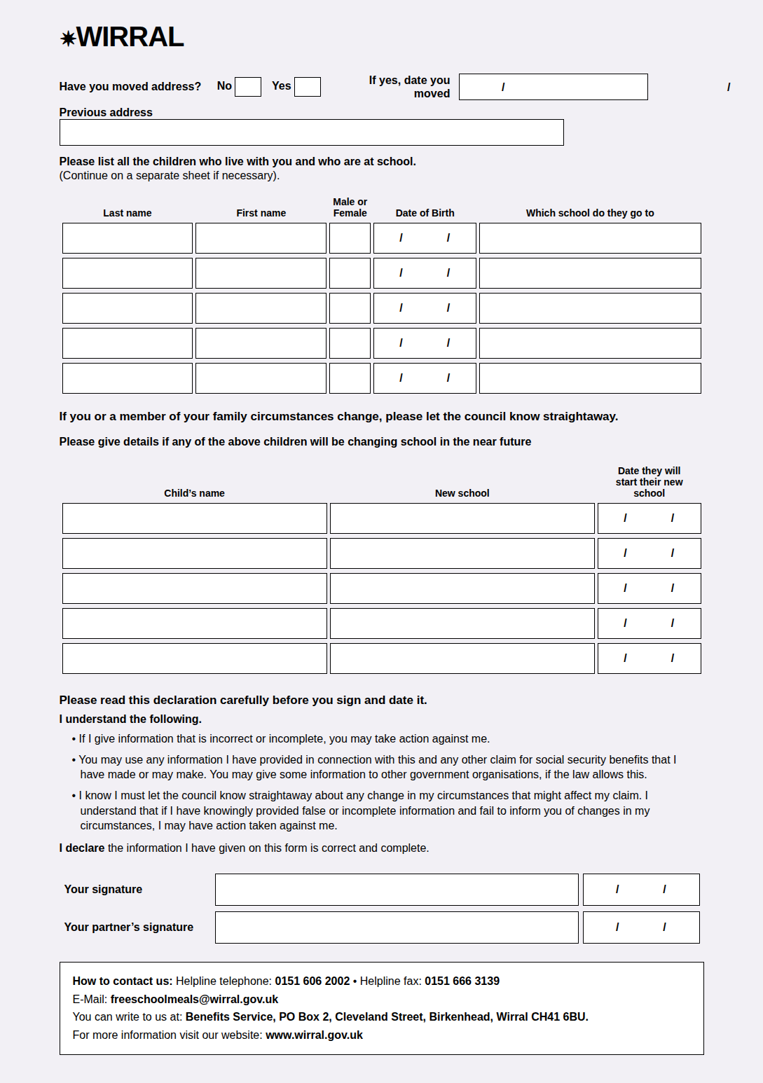✷WIRRAL
Have you moved address? No Yes If yes, date you
moved / /
Previous address
Please list all the children who live with you and who are at school.
(Continue on a separate sheet if necessary).
| Last name | First name | Male or Female | Date of Birth | Which school do they go to |
| --- | --- | --- | --- | --- |
| | | | / / | |
| | | | / / | |
| | | | / / | |
| | | | / / | |
| | | | / / | |
If you or a member of your family circumstances change, please let the council know straightaway.
Please give details if any of the above children will be changing school in the near future
| Child’s name | New school | Date they will start their new school |
| --- | --- | --- |
| | | / / |
| | | / / |
| | | / / |
| | | / / |
| | | / / |
Please read this declaration carefully before you sign and date it.
I understand the following.
• If I give information that is incorrect or incomplete, you may take action against me.
• You may use any information I have provided in connection with this and any other claim for social security benefits that I have made or may make. You may give some information to other government organisations, if the law allows this.
• I know I must let the council know straightaway about any change in my circumstances that might affect my claim. I understand that if I have knowingly provided false or incomplete information and fail to inform you of changes in my circumstances, I may have action taken against me.
I declare the information I have given on this form is correct and complete.
| Your signature | | / / |
| Your partner’s signature | | / / |
How to contact us: Helpline telephone: 0151 606 2002 • Helpline fax: 0151 666 3139
E-Mail: freeschoolmeals@wirral.gov.uk
You can write to us at: Benefits Service, PO Box 2, Cleveland Street, Birkenhead, Wirral CH41 6BU.
For more information visit our website: www.wirral.gov.uk